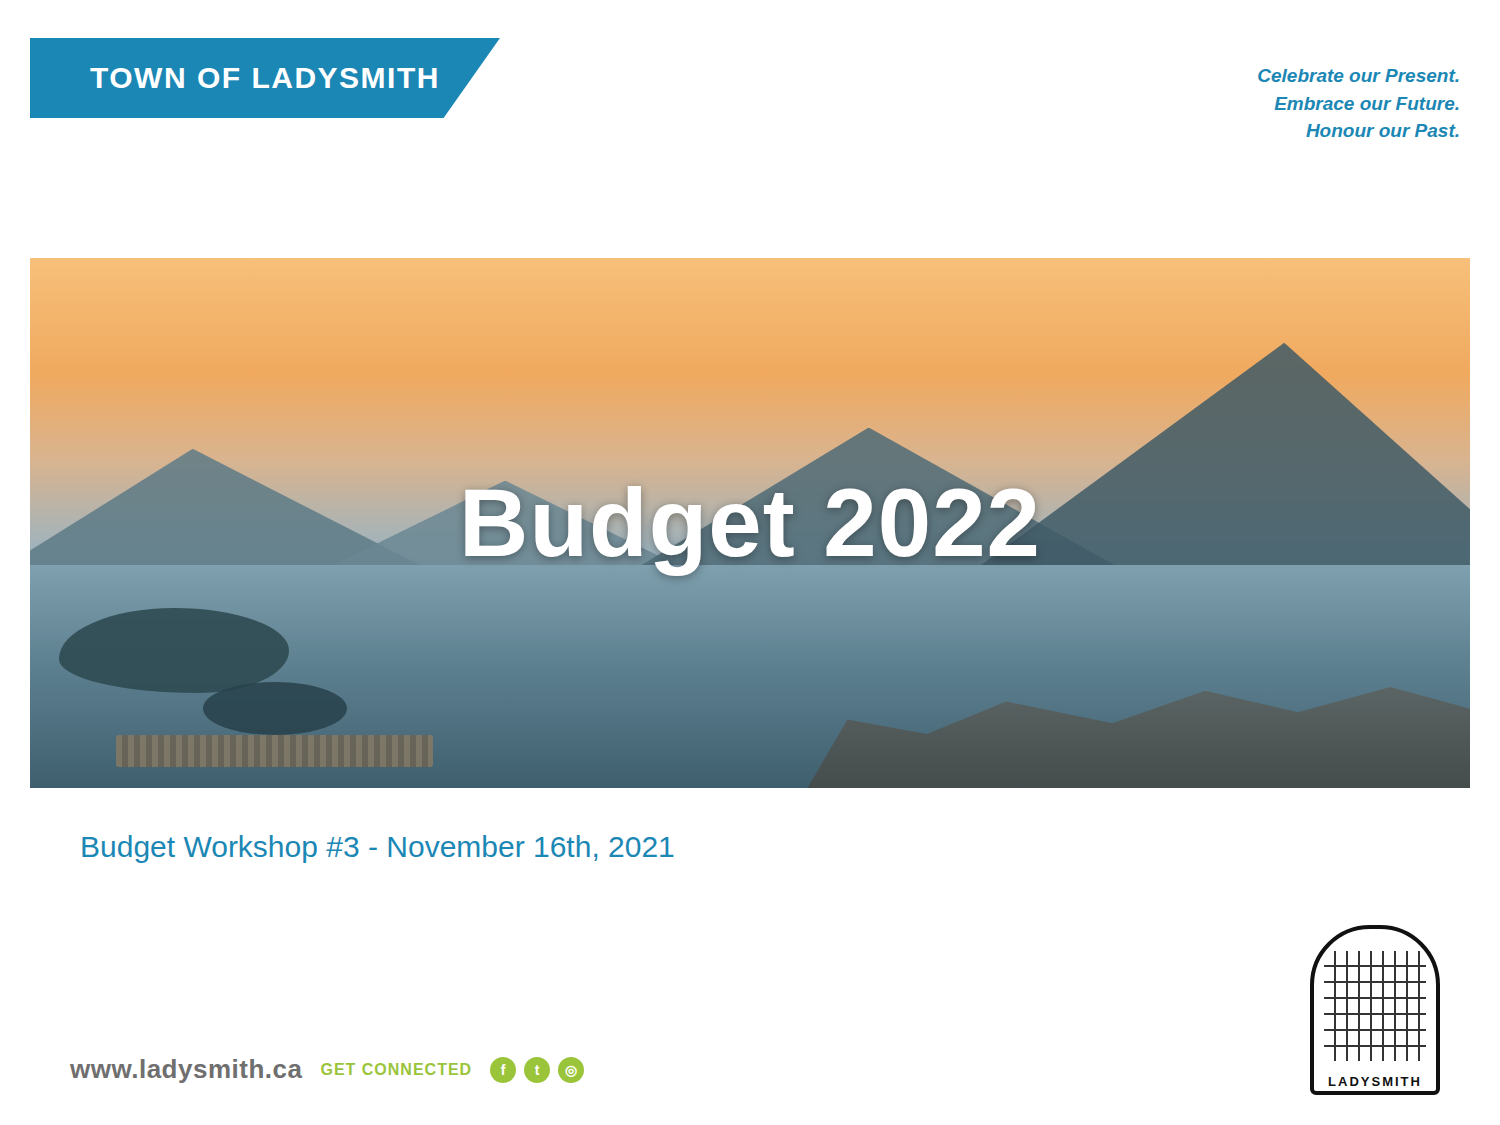TOWN OF LADYSMITH
Celebrate our Present.
Embrace our Future.
Honour our Past.
Budget 2022
Budget Workshop #3 - November 16th, 2021
www.ladysmith.ca GET CONNECTED f t ◎
LADYSMITH